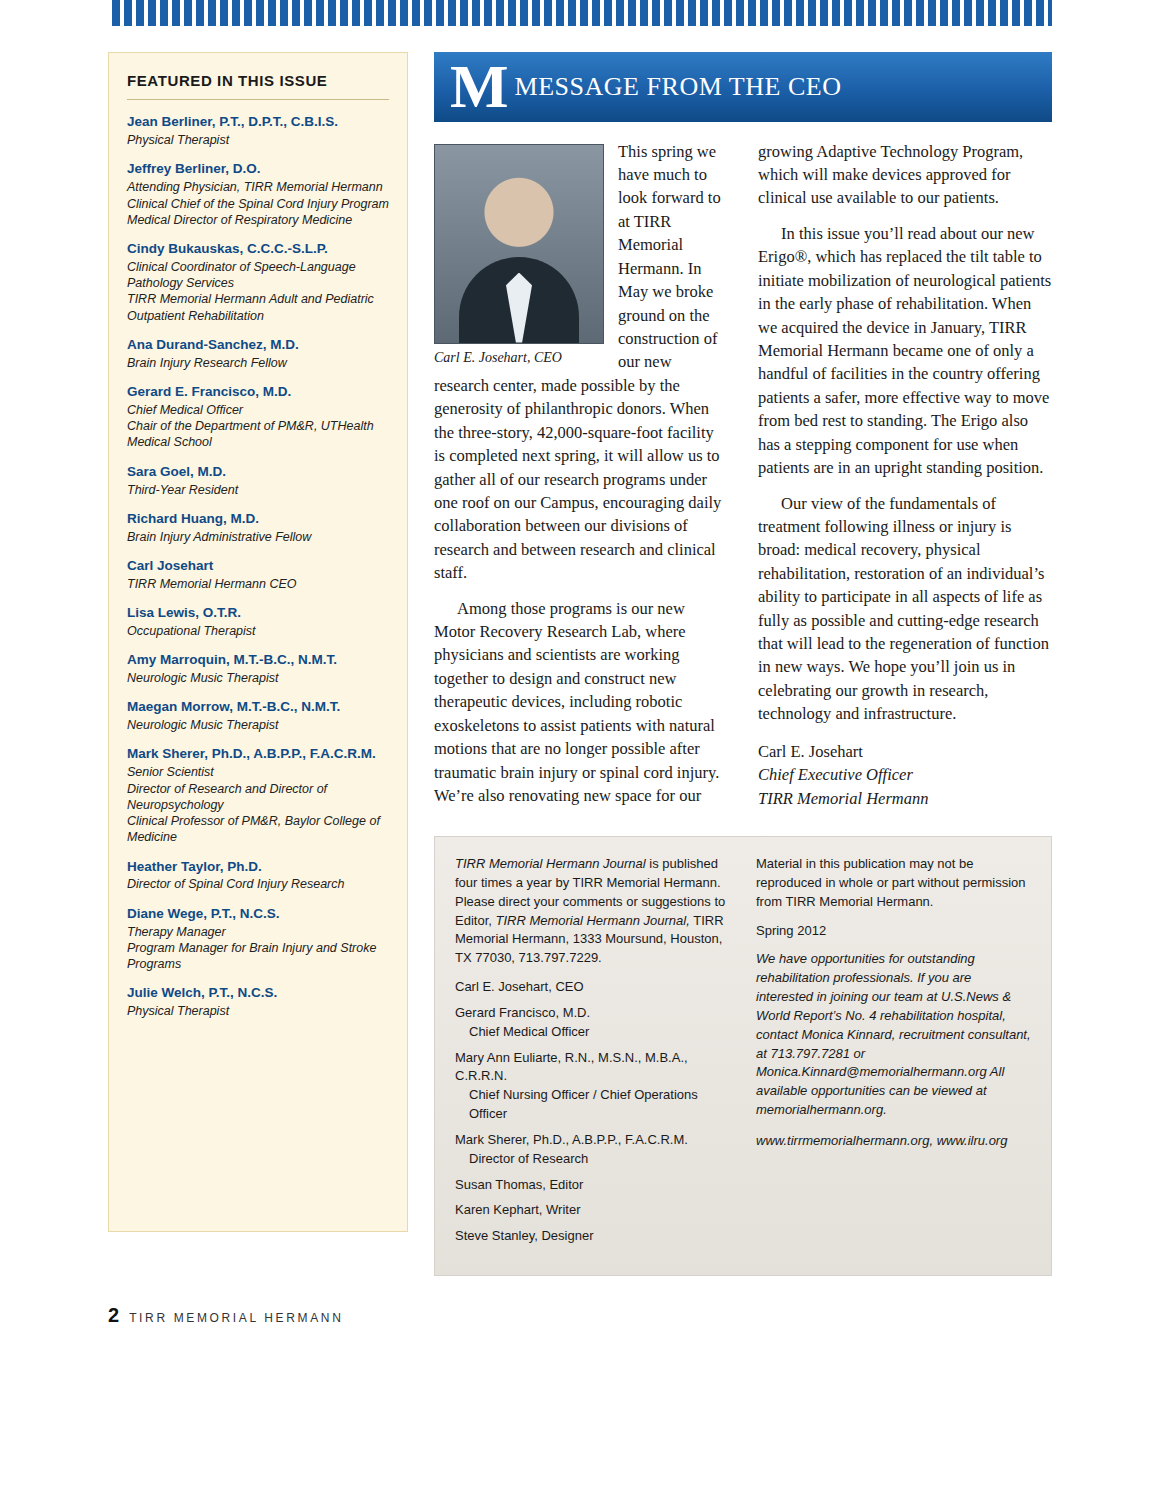Featured in this issue
Jean Berliner, P.T., D.P.T., C.B.I.S.
Physical Therapist
Jeffrey Berliner, D.O.
Attending Physician, TIRR Memorial Hermann
Clinical Chief of the Spinal Cord Injury Program
Medical Director of Respiratory Medicine
Cindy Bukauskas, C.C.C.-S.L.P.
Clinical Coordinator of Speech-Language Pathology Services
TIRR Memorial Hermann Adult and Pediatric Outpatient Rehabilitation
Ana Durand-Sanchez, M.D.
Brain Injury Research Fellow
Gerard E. Francisco, M.D.
Chief Medical Officer
Chair of the Department of PM&R, UTHealth Medical School
Sara Goel, M.D.
Third-Year Resident
Richard Huang, M.D.
Brain Injury Administrative Fellow
Carl Josehart
TIRR Memorial Hermann CEO
Lisa Lewis, O.T.R.
Occupational Therapist
Amy Marroquin, M.T.-B.C., N.M.T.
Neurologic Music Therapist
Maegan Morrow, M.T.-B.C., N.M.T.
Neurologic Music Therapist
Mark Sherer, Ph.D., A.B.P.P., F.A.C.R.M.
Senior Scientist
Director of Research and Director of Neuropsychology
Clinical Professor of PM&R, Baylor College of Medicine
Heather Taylor, Ph.D.
Director of Spinal Cord Injury Research
Diane Wege, P.T., N.C.S.
Therapy Manager
Program Manager for Brain Injury and Stroke Programs
Julie Welch, P.T., N.C.S.
Physical Therapist
M
Message from the CEO
Carl E. Josehart, CEO
This spring we have much to look forward to at TIRR Memorial Hermann. In May we broke ground on the construction of our new research center, made possible by the generosity of philanthropic donors. When the three-story, 42,000-square-foot facility is completed next spring, it will allow us to gather all of our research programs under one roof on our Campus, encouraging daily collaboration between our divisions of research and between research and clinical staff.
Among those programs is our new Motor Recovery Research Lab, where physicians and scientists are working together to design and construct new therapeutic devices, including robotic exoskeletons to assist patients with natural motions that are no longer possible after traumatic brain injury or spinal cord injury. We’re also renovating new space for our growing Adaptive Technology Program, which will make devices approved for clinical use available to our patients.
In this issue you’ll read about our new Erigo®, which has replaced the tilt table to initiate mobilization of neurological patients in the early phase of rehabilitation. When we acquired the device in January, TIRR Memorial Hermann became one of only a handful of facilities in the country offering patients a safer, more effective way to move from bed rest to standing. The Erigo also has a stepping component for use when patients are in an upright standing position.
Our view of the fundamentals of treatment following illness or injury is broad: medical recovery, physical rehabilitation, restoration of an individual’s ability to participate in all aspects of life as fully as possible and cutting-edge research that will lead to the regeneration of function in new ways. We hope you’ll join us in celebrating our growth in research, technology and infrastructure.
Carl E. Josehart
Chief Executive Officer
TIRR Memorial Hermann
TIRR Memorial Hermann Journal is published four times a year by TIRR Memorial Hermann. Please direct your comments or suggestions to Editor, TIRR Memorial Hermann Journal, TIRR Memorial Hermann, 1333 Moursund, Houston, TX 77030, 713.797.7229.
Carl E. Josehart, CEO
Gerard Francisco, M.D. Chief Medical Officer
Mary Ann Euliarte, R.N., M.S.N., M.B.A., C.R.R.N. Chief Nursing Officer / Chief Operations Officer
Mark Sherer, Ph.D., A.B.P.P., F.A.C.R.M. Director of Research
Susan Thomas, Editor
Karen Kephart, Writer
Steve Stanley, Designer
Material in this publication may not be reproduced in whole or part without permission from TIRR Memorial Hermann.
Spring 2012
We have opportunities for outstanding rehabilitation professionals. If you are interested in joining our team at U.S.News & World Report’s No. 4 rehabilitation hospital, contact Monica Kinnard, recruitment consultant, at 713.797.7281 or Monica.Kinnard@memorialhermann.org All available opportunities can be viewed at memorialhermann.org.
www.tirrmemorialhermann.org, www.ilru.org
2 TIRR Memorial Hermann